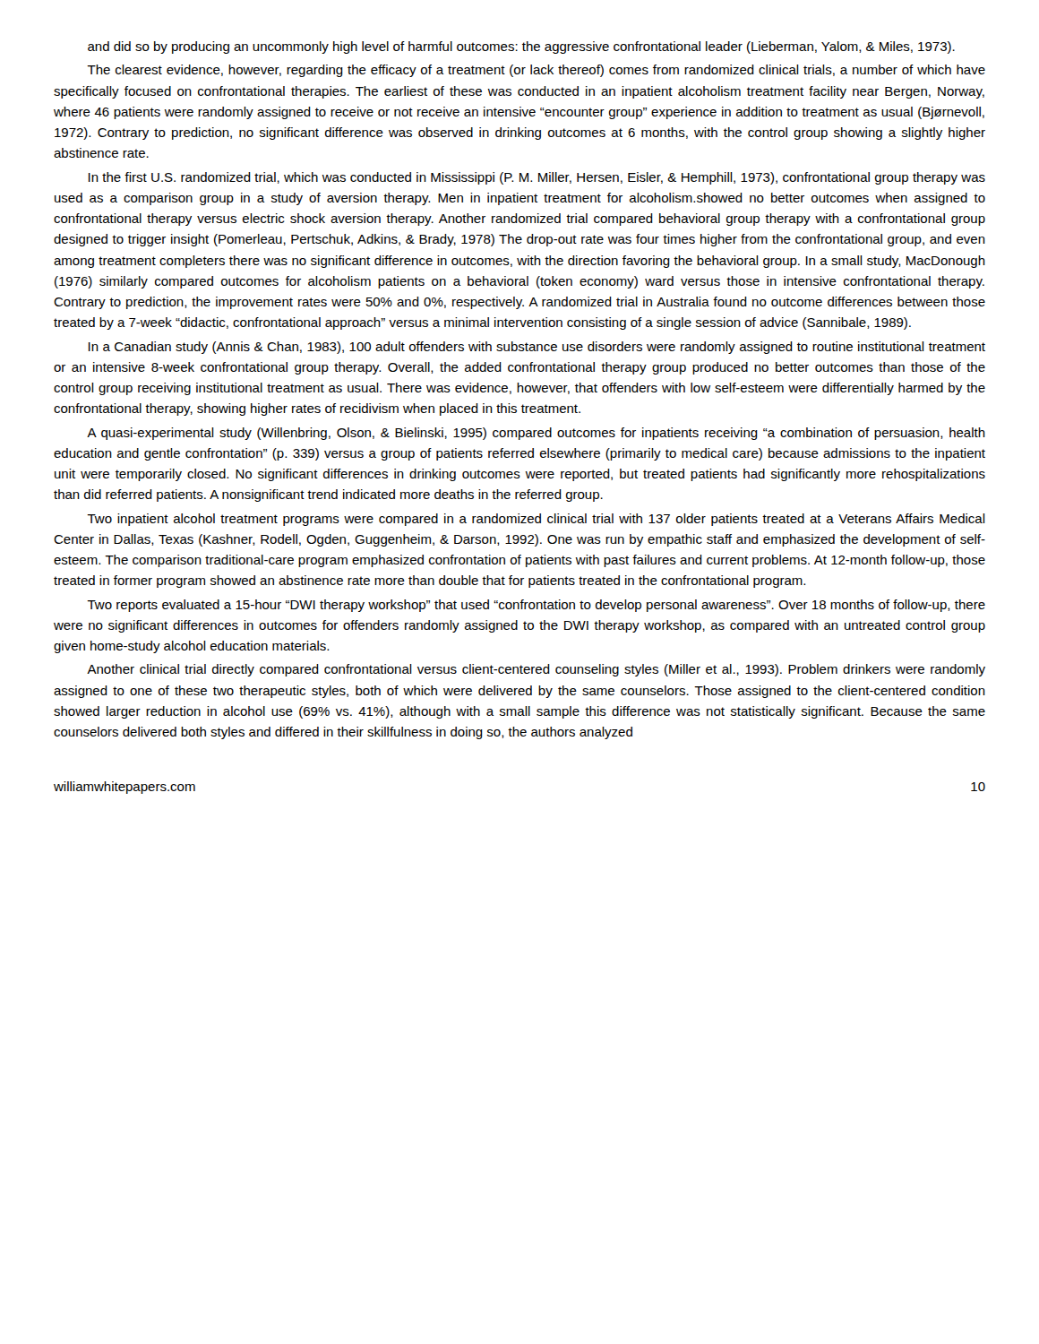and did so by producing an uncommonly high level of harmful outcomes: the aggressive confrontational leader (Lieberman, Yalom, & Miles, 1973).
The clearest evidence, however, regarding the efficacy of a treatment (or lack thereof) comes from randomized clinical trials, a number of which have specifically focused on confrontational therapies. The earliest of these was conducted in an inpatient alcoholism treatment facility near Bergen, Norway, where 46 patients were randomly assigned to receive or not receive an intensive “encounter group” experience in addition to treatment as usual (Bjørnevoll, 1972). Contrary to prediction, no significant difference was observed in drinking outcomes at 6 months, with the control group showing a slightly higher abstinence rate.
In the first U.S. randomized trial, which was conducted in Mississippi (P. M. Miller, Hersen, Eisler, & Hemphill, 1973), confrontational group therapy was used as a comparison group in a study of aversion therapy. Men in inpatient treatment for alcoholism.showed no better outcomes when assigned to confrontational therapy versus electric shock aversion therapy. Another randomized trial compared behavioral group therapy with a confrontational group designed to trigger insight (Pomerleau, Pertschuk, Adkins, & Brady, 1978) The drop-out rate was four times higher from the confrontational group, and even among treatment completers there was no significant difference in outcomes, with the direction favoring the behavioral group. In a small study, MacDonough (1976) similarly compared outcomes for alcoholism patients on a behavioral (token economy) ward versus those in intensive confrontational therapy. Contrary to prediction, the improvement rates were 50% and 0%, respectively. A randomized trial in Australia found no outcome differences between those treated by a 7-week “didactic, confrontational approach” versus a minimal intervention consisting of a single session of advice (Sannibale, 1989).
In a Canadian study (Annis & Chan, 1983), 100 adult offenders with substance use disorders were randomly assigned to routine institutional treatment or an intensive 8-week confrontational group therapy. Overall, the added confrontational therapy group produced no better outcomes than those of the control group receiving institutional treatment as usual. There was evidence, however, that offenders with low self-esteem were differentially harmed by the confrontational therapy, showing higher rates of recidivism when placed in this treatment.
A quasi-experimental study (Willenbring, Olson, & Bielinski, 1995) compared outcomes for inpatients receiving “a combination of persuasion, health education and gentle confrontation” (p. 339) versus a group of patients referred elsewhere (primarily to medical care) because admissions to the inpatient unit were temporarily closed. No significant differences in drinking outcomes were reported, but treated patients had significantly more rehospitalizations than did referred patients. A nonsignificant trend indicated more deaths in the referred group.
Two inpatient alcohol treatment programs were compared in a randomized clinical trial with 137 older patients treated at a Veterans Affairs Medical Center in Dallas, Texas (Kashner, Rodell, Ogden, Guggenheim, & Darson, 1992). One was run by empathic staff and emphasized the development of self-esteem. The comparison traditional-care program emphasized confrontation of patients with past failures and current problems. At 12-month follow-up, those treated in former program showed an abstinence rate more than double that for patients treated in the confrontational program.
Two reports evaluated a 15-hour “DWI therapy workshop” that used “confrontation to develop personal awareness”. Over 18 months of follow-up, there were no significant differences in outcomes for offenders randomly assigned to the DWI therapy workshop, as compared with an untreated control group given home-study alcohol education materials.
Another clinical trial directly compared confrontational versus client-centered counseling styles (Miller et al., 1993). Problem drinkers were randomly assigned to one of these two therapeutic styles, both of which were delivered by the same counselors. Those assigned to the client-centered condition showed larger reduction in alcohol use (69% vs. 41%), although with a small sample this difference was not statistically significant. Because the same counselors delivered both styles and differed in their skillfulness in doing so, the authors analyzed
williamwhitepapers.com 10